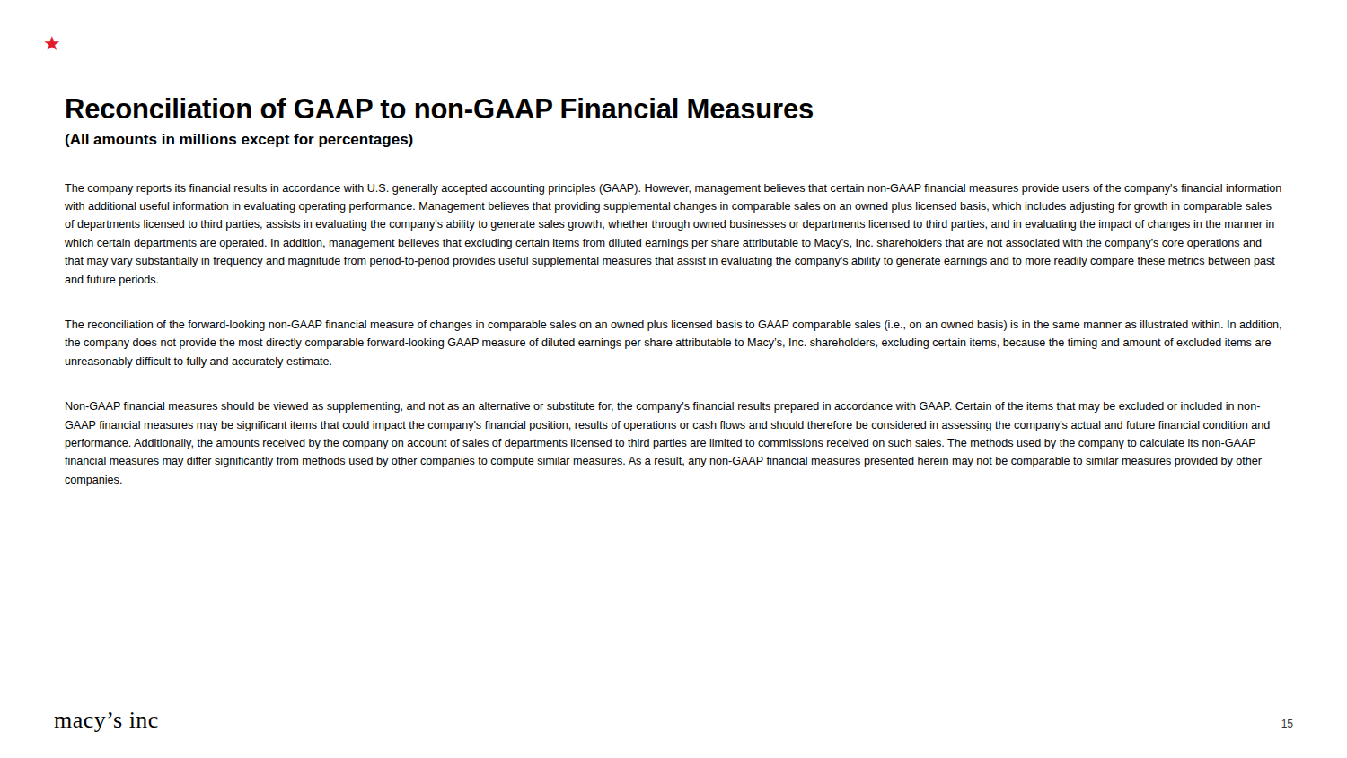★
Reconciliation of GAAP to non-GAAP Financial Measures
(All amounts in millions except for percentages)
The company reports its financial results in accordance with U.S. generally accepted accounting principles (GAAP). However, management believes that certain non-GAAP financial measures provide users of the company's financial information with additional useful information in evaluating operating performance. Management believes that providing supplemental changes in comparable sales on an owned plus licensed basis, which includes adjusting for growth in comparable sales of departments licensed to third parties, assists in evaluating the company's ability to generate sales growth, whether through owned businesses or departments licensed to third parties, and in evaluating the impact of changes in the manner in which certain departments are operated. In addition, management believes that excluding certain items from diluted earnings per share attributable to Macy’s, Inc. shareholders that are not associated with the company’s core operations and that may vary substantially in frequency and magnitude from period-to-period provides useful supplemental measures that assist in evaluating the company's ability to generate earnings and to more readily compare these metrics between past and future periods.
The reconciliation of the forward-looking non-GAAP financial measure of changes in comparable sales on an owned plus licensed basis to GAAP comparable sales (i.e., on an owned basis) is in the same manner as illustrated within. In addition, the company does not provide the most directly comparable forward-looking GAAP measure of diluted earnings per share attributable to Macy’s, Inc. shareholders, excluding certain items, because the timing and amount of excluded items are unreasonably difficult to fully and accurately estimate.
Non-GAAP financial measures should be viewed as supplementing, and not as an alternative or substitute for, the company's financial results prepared in accordance with GAAP. Certain of the items that may be excluded or included in non-GAAP financial measures may be significant items that could impact the company's financial position, results of operations or cash flows and should therefore be considered in assessing the company's actual and future financial condition and performance. Additionally, the amounts received by the company on account of sales of departments licensed to third parties are limited to commissions received on such sales. The methods used by the company to calculate its non-GAAP financial measures may differ significantly from methods used by other companies to compute similar measures. As a result, any non-GAAP financial measures presented herein may not be comparable to similar measures provided by other companies.
macy’s inc
15